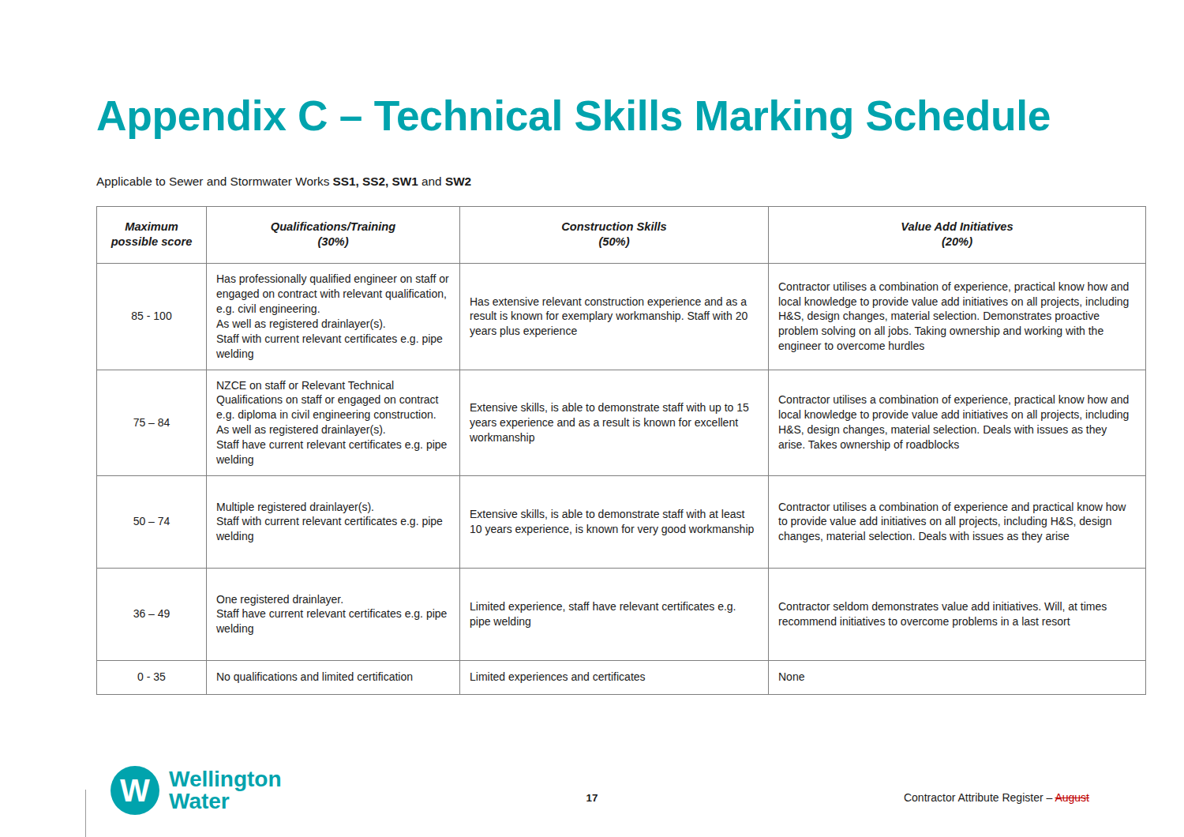Appendix C – Technical Skills Marking Schedule
Applicable to Sewer and Stormwater Works SS1, SS2, SW1 and SW2
| Maximum possible score | Qualifications/Training (30%) | Construction Skills (50%) | Value Add Initiatives (20%) |
| --- | --- | --- | --- |
| 85 - 100 | Has professionally qualified engineer on staff or engaged on contract with relevant qualification, e.g. civil engineering. As well as registered drainlayer(s). Staff with current relevant certificates e.g. pipe welding | Has extensive relevant construction experience and as a result is known for exemplary workmanship. Staff with 20 years plus experience | Contractor utilises a combination of experience, practical know how and local knowledge to provide value add initiatives on all projects, including H&S, design changes, material selection. Demonstrates proactive problem solving on all jobs. Taking ownership and working with the engineer to overcome hurdles |
| 75 – 84 | NZCE on staff or Relevant Technical Qualifications on staff or engaged on contract e.g. diploma in civil engineering construction. As well as registered drainlayer(s). Staff have current relevant certificates e.g. pipe welding | Extensive skills, is able to demonstrate staff with up to 15 years experience and as a result is known for excellent workmanship | Contractor utilises a combination of experience, practical know how and local knowledge to provide value add initiatives on all projects, including H&S, design changes, material selection. Deals with issues as they arise. Takes ownership of roadblocks |
| 50 – 74 | Multiple registered drainlayer(s). Staff with current relevant certificates e.g. pipe welding | Extensive skills, is able to demonstrate staff with at least 10 years experience, is known for very good workmanship | Contractor utilises a combination of experience and practical know how to provide value add initiatives on all projects, including H&S, design changes, material selection. Deals with issues as they arise |
| 36 – 49 | One registered drainlayer. Staff have current relevant certificates e.g. pipe welding | Limited experience, staff have relevant certificates e.g. pipe welding | Contractor seldom demonstrates value add initiatives. Will, at times recommend initiatives to overcome problems in a last resort |
| 0 - 35 | No qualifications and limited certification | Limited experiences and certificates | None |
Wellington
Water
17
Contractor Attribute Register – August